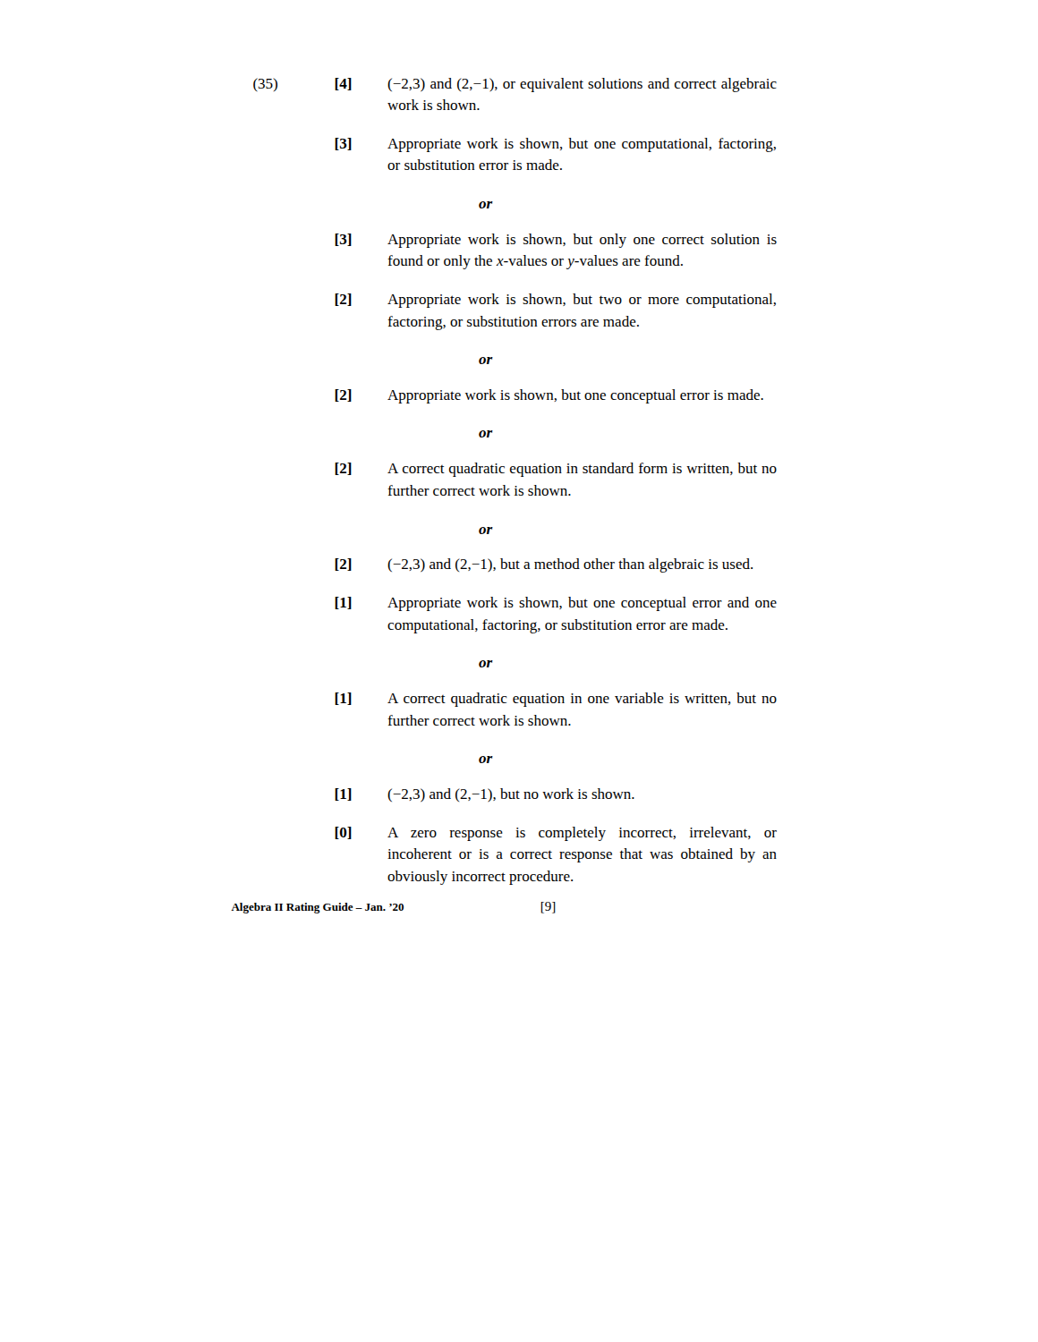(35)
[4]
(−2,3) and (2,−1), or equivalent solutions and correct algebraic work is shown.
[3]
Appropriate work is shown, but one computational, factoring, or substitution error is made.
or
[3]
Appropriate work is shown, but only one correct solution is found or only the x-values or y-values are found.
[2]
Appropriate work is shown, but two or more computational, factoring, or substitution errors are made.
or
[2]
Appropriate work is shown, but one conceptual error is made.
or
[2]
A correct quadratic equation in standard form is written, but no further correct work is shown.
or
[2]
(−2,3) and (2,−1), but a method other than algebraic is used.
[1]
Appropriate work is shown, but one conceptual error and one computational, factoring, or substitution error are made.
or
[1]
A correct quadratic equation in one variable is written, but no further correct work is shown.
or
[1]
(−2,3) and (2,−1), but no work is shown.
[0]
A zero response is completely incorrect, irrelevant, or incoherent or is a correct response that was obtained by an obviously incorrect procedure.
Algebra II Rating Guide – Jan. ’20 [9]